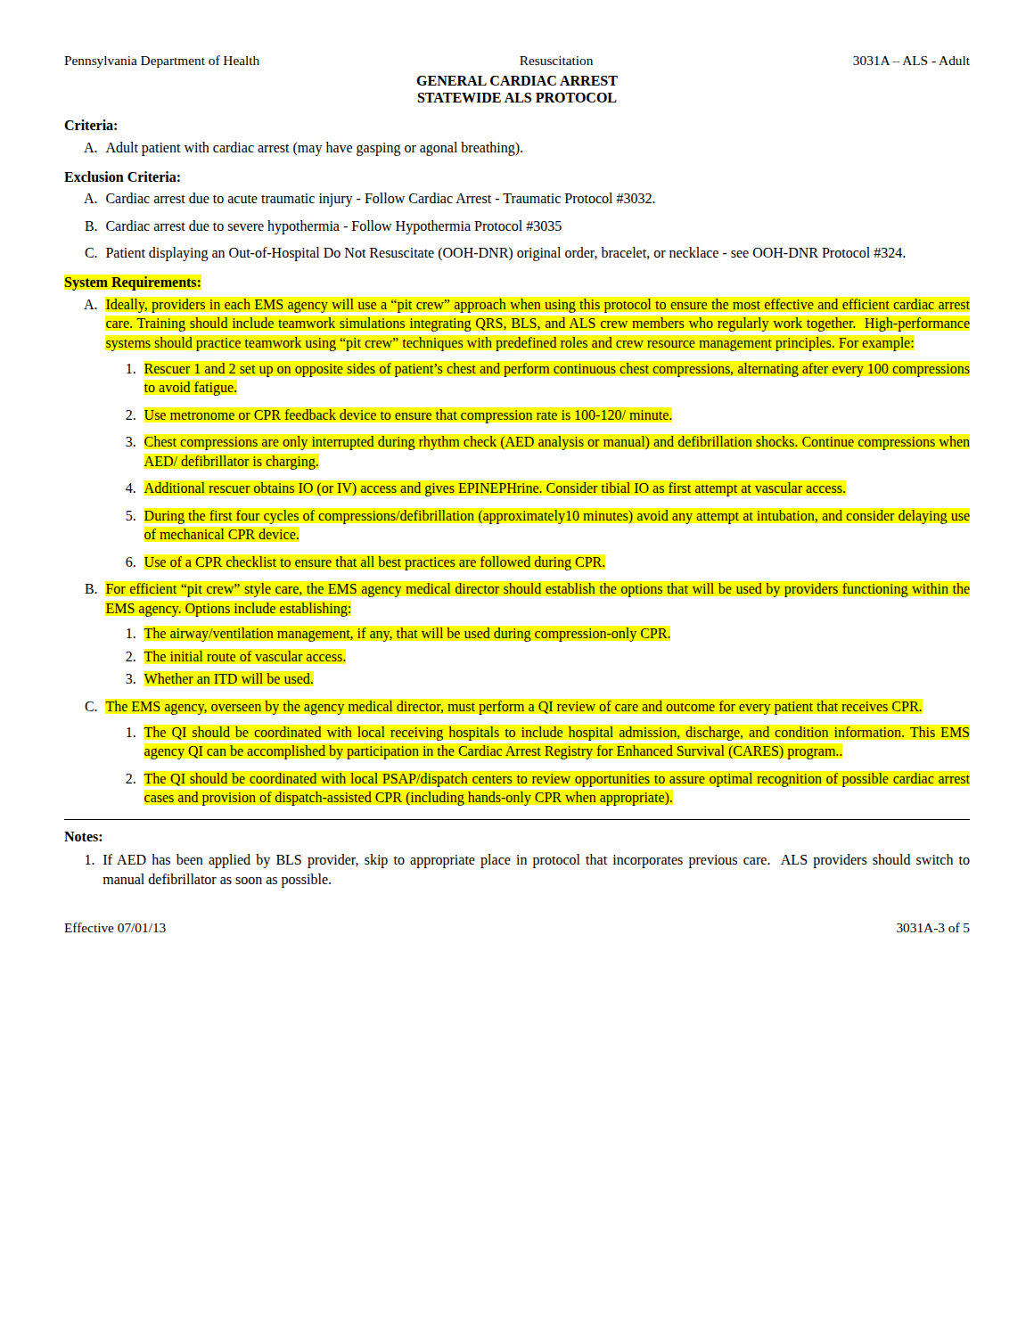Pennsylvania Department of Health Resuscitation 3031A – ALS - Adult
General Cardiac Arrest
Statewide ALS Protocol
Criteria:
Adult patient with cardiac arrest (may have gasping or agonal breathing).
Exclusion Criteria:
Cardiac arrest due to acute traumatic injury - Follow Cardiac Arrest - Traumatic Protocol #3032.
Cardiac arrest due to severe hypothermia - Follow Hypothermia Protocol #3035
Patient displaying an Out-of-Hospital Do Not Resuscitate (OOH-DNR) original order, bracelet, or necklace - see OOH-DNR Protocol #324.
System Requirements:
Ideally, providers in each EMS agency will use a “pit crew” approach when using this protocol to ensure the most effective and efficient cardiac arrest care. Training should include teamwork simulations integrating QRS, BLS, and ALS crew members who regularly work together. High-performance systems should practice teamwork using “pit crew” techniques with predefined roles and crew resource management principles. For example:
Rescuer 1 and 2 set up on opposite sides of patient’s chest and perform continuous chest compressions, alternating after every 100 compressions to avoid fatigue.
Use metronome or CPR feedback device to ensure that compression rate is 100-120/ minute.
Chest compressions are only interrupted during rhythm check (AED analysis or manual) and defibrillation shocks. Continue compressions when AED/ defibrillator is charging.
Additional rescuer obtains IO (or IV) access and gives EPINEPHrine. Consider tibial IO as first attempt at vascular access.
During the first four cycles of compressions/defibrillation (approximately10 minutes) avoid any attempt at intubation, and consider delaying use of mechanical CPR device.
Use of a CPR checklist to ensure that all best practices are followed during CPR.
For efficient “pit crew” style care, the EMS agency medical director should establish the options that will be used by providers functioning within the EMS agency. Options include establishing:
The airway/ventilation management, if any, that will be used during compression-only CPR.
The initial route of vascular access.
Whether an ITD will be used.
The EMS agency, overseen by the agency medical director, must perform a QI review of care and outcome for every patient that receives CPR.
The QI should be coordinated with local receiving hospitals to include hospital admission, discharge, and condition information. This EMS agency QI can be accomplished by participation in the Cardiac Arrest Registry for Enhanced Survival (CARES) program..
The QI should be coordinated with local PSAP/dispatch centers to review opportunities to assure optimal recognition of possible cardiac arrest cases and provision of dispatch-assisted CPR (including hands-only CPR when appropriate).
Notes:
If AED has been applied by BLS provider, skip to appropriate place in protocol that incorporates previous care. ALS providers should switch to manual defibrillator as soon as possible.
Effective 07/01/13 3031A-3 of 5